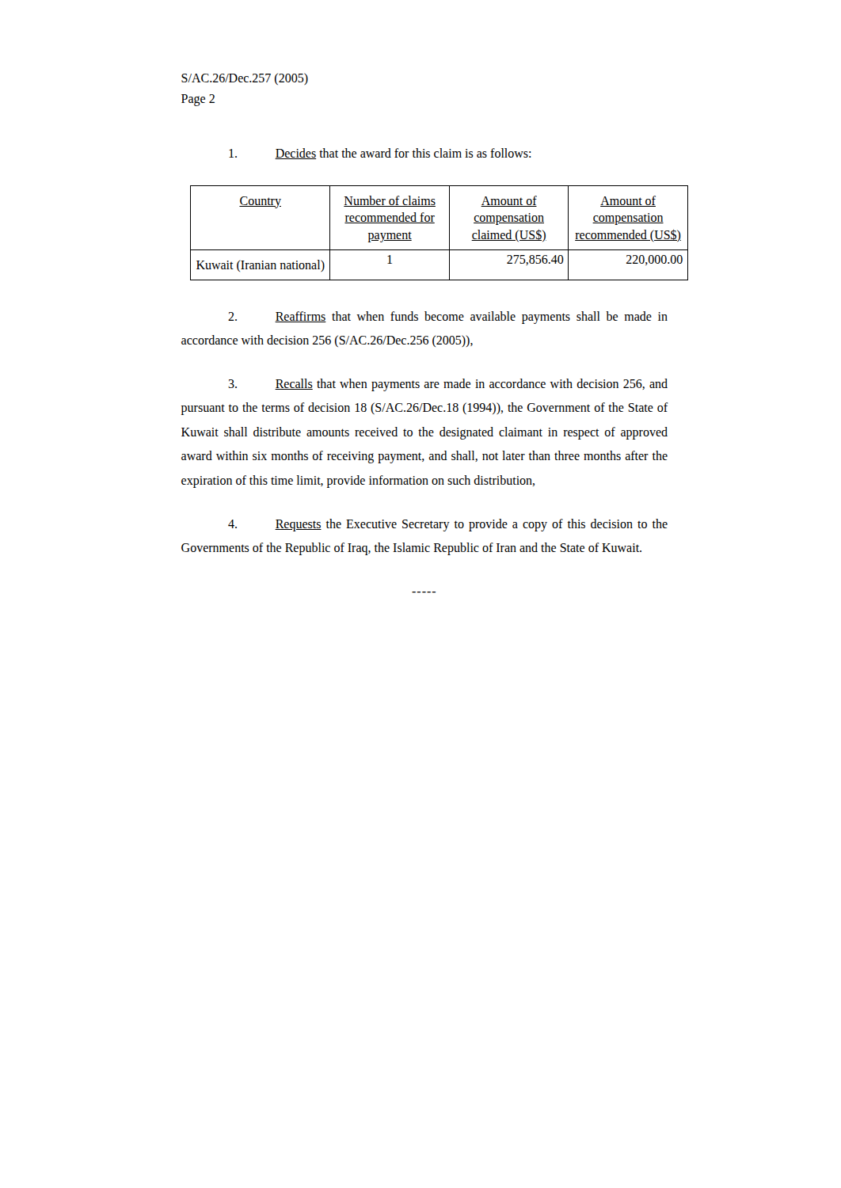S/AC.26/Dec.257 (2005)
Page 2
1. Decides that the award for this claim is as follows:
| Country | Number of claims recommended for payment | Amount of compensation claimed (US$) | Amount of compensation recommended (US$) |
| --- | --- | --- | --- |
| Kuwait (Iranian national) | 1 | 275,856.40 | 220,000.00 |
2. Reaffirms that when funds become available payments shall be made in accordance with decision 256 (S/AC.26/Dec.256 (2005)),
3. Recalls that when payments are made in accordance with decision 256, and pursuant to the terms of decision 18 (S/AC.26/Dec.18 (1994)), the Government of the State of Kuwait shall distribute amounts received to the designated claimant in respect of approved award within six months of receiving payment, and shall, not later than three months after the expiration of this time limit, provide information on such distribution,
4. Requests the Executive Secretary to provide a copy of this decision to the Governments of the Republic of Iraq, the Islamic Republic of Iran and the State of Kuwait.
-----